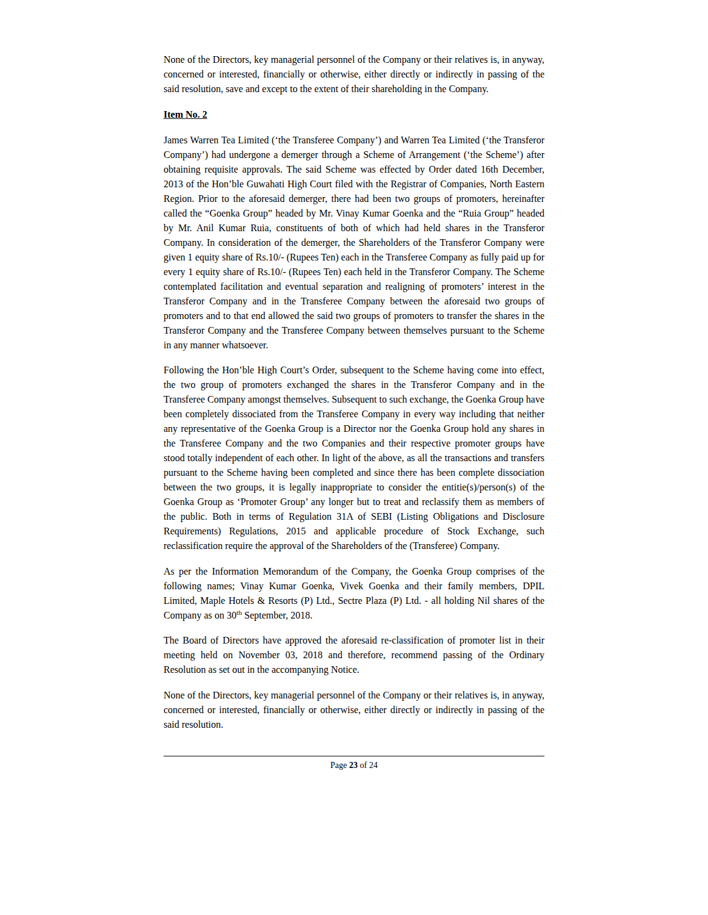None of the Directors, key managerial personnel of the Company or their relatives is, in anyway, concerned or interested, financially or otherwise, either directly or indirectly in passing of the said resolution, save and except to the extent of their shareholding in the Company.
Item No. 2
James Warren Tea Limited (‘the Transferee Company’) and Warren Tea Limited (‘the Transferor Company’) had undergone a demerger through a Scheme of Arrangement (‘the Scheme’) after obtaining requisite approvals. The said Scheme was effected by Order dated 16th December, 2013 of the Hon’ble Guwahati High Court filed with the Registrar of Companies, North Eastern Region. Prior to the aforesaid demerger, there had been two groups of promoters, hereinafter called the “Goenka Group” headed by Mr. Vinay Kumar Goenka and the “Ruia Group” headed by Mr. Anil Kumar Ruia, constituents of both of which had held shares in the Transferor Company. In consideration of the demerger, the Shareholders of the Transferor Company were given 1 equity share of Rs.10/- (Rupees Ten) each in the Transferee Company as fully paid up for every 1 equity share of Rs.10/- (Rupees Ten) each held in the Transferor Company. The Scheme contemplated facilitation and eventual separation and realigning of promoters’ interest in the Transferor Company and in the Transferee Company between the aforesaid two groups of promoters and to that end allowed the said two groups of promoters to transfer the shares in the Transferor Company and the Transferee Company between themselves pursuant to the Scheme in any manner whatsoever.
Following the Hon’ble High Court’s Order, subsequent to the Scheme having come into effect, the two group of promoters exchanged the shares in the Transferor Company and in the Transferee Company amongst themselves. Subsequent to such exchange, the Goenka Group have been completely dissociated from the Transferee Company in every way including that neither any representative of the Goenka Group is a Director nor the Goenka Group hold any shares in the Transferee Company and the two Companies and their respective promoter groups have stood totally independent of each other. In light of the above, as all the transactions and transfers pursuant to the Scheme having been completed and since there has been complete dissociation between the two groups, it is legally inappropriate to consider the entitie(s)/person(s) of the Goenka Group as ‘Promoter Group’ any longer but to treat and reclassify them as members of the public. Both in terms of Regulation 31A of SEBI (Listing Obligations and Disclosure Requirements) Regulations, 2015 and applicable procedure of Stock Exchange, such reclassification require the approval of the Shareholders of the (Transferee) Company.
As per the Information Memorandum of the Company, the Goenka Group comprises of the following names; Vinay Kumar Goenka, Vivek Goenka and their family members, DPIL Limited, Maple Hotels & Resorts (P) Ltd., Sectre Plaza (P) Ltd. - all holding Nil shares of the Company as on 30th September, 2018.
The Board of Directors have approved the aforesaid re-classification of promoter list in their meeting held on November 03, 2018 and therefore, recommend passing of the Ordinary Resolution as set out in the accompanying Notice.
None of the Directors, key managerial personnel of the Company or their relatives is, in anyway, concerned or interested, financially or otherwise, either directly or indirectly in passing of the said resolution.
Page 23 of 24